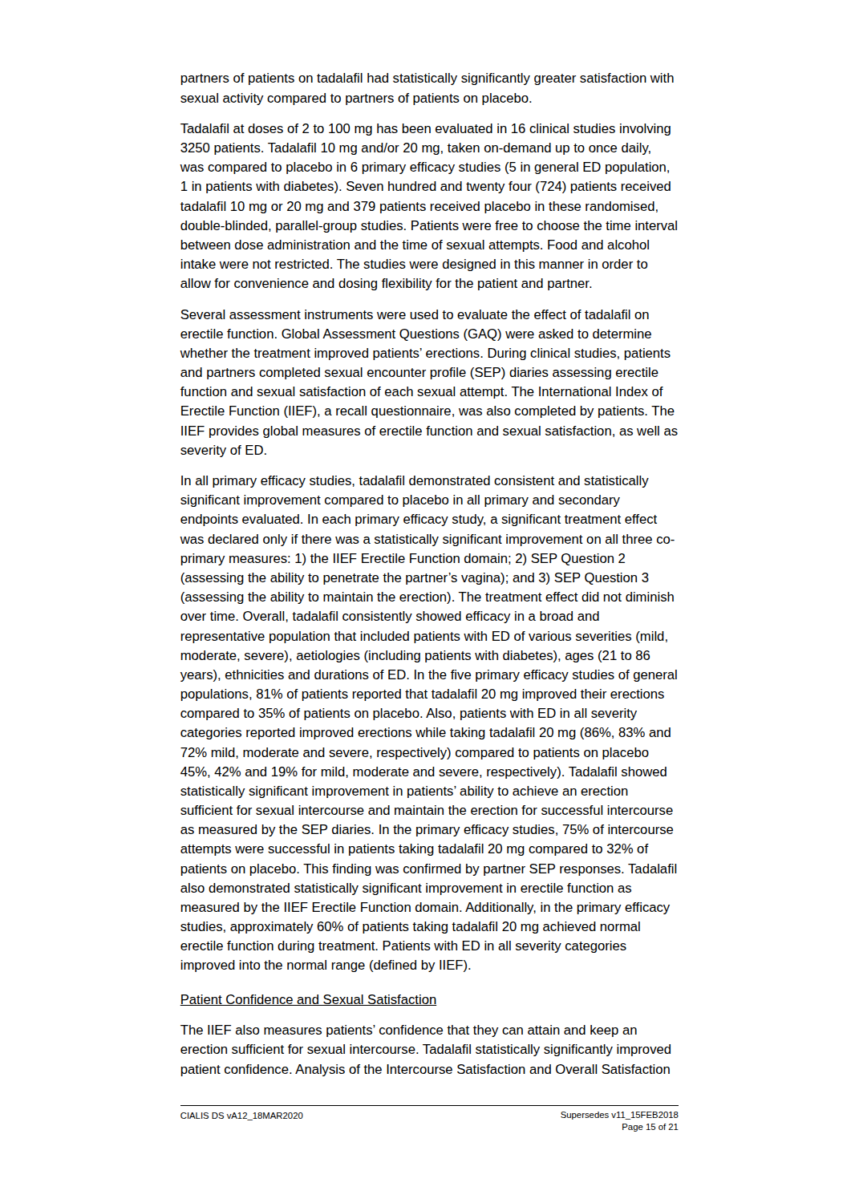partners of patients on tadalafil had statistically significantly greater satisfaction with sexual activity compared to partners of patients on placebo.
Tadalafil at doses of 2 to 100 mg has been evaluated in 16 clinical studies involving 3250 patients. Tadalafil 10 mg and/or 20 mg, taken on-demand up to once daily, was compared to placebo in 6 primary efficacy studies (5 in general ED population, 1 in patients with diabetes). Seven hundred and twenty four (724) patients received tadalafil 10 mg or 20 mg and 379 patients received placebo in these randomised, double-blinded, parallel-group studies. Patients were free to choose the time interval between dose administration and the time of sexual attempts. Food and alcohol intake were not restricted. The studies were designed in this manner in order to allow for convenience and dosing flexibility for the patient and partner.
Several assessment instruments were used to evaluate the effect of tadalafil on erectile function. Global Assessment Questions (GAQ) were asked to determine whether the treatment improved patients’ erections. During clinical studies, patients and partners completed sexual encounter profile (SEP) diaries assessing erectile function and sexual satisfaction of each sexual attempt. The International Index of Erectile Function (IIEF), a recall questionnaire, was also completed by patients. The IIEF provides global measures of erectile function and sexual satisfaction, as well as severity of ED.
In all primary efficacy studies, tadalafil demonstrated consistent and statistically significant improvement compared to placebo in all primary and secondary endpoints evaluated. In each primary efficacy study, a significant treatment effect was declared only if there was a statistically significant improvement on all three co-primary measures: 1) the IIEF Erectile Function domain; 2) SEP Question 2 (assessing the ability to penetrate the partner’s vagina); and 3) SEP Question 3 (assessing the ability to maintain the erection). The treatment effect did not diminish over time. Overall, tadalafil consistently showed efficacy in a broad and representative population that included patients with ED of various severities (mild, moderate, severe), aetiologies (including patients with diabetes), ages (21 to 86 years), ethnicities and durations of ED. In the five primary efficacy studies of general populations, 81% of patients reported that tadalafil 20 mg improved their erections compared to 35% of patients on placebo. Also, patients with ED in all severity categories reported improved erections while taking tadalafil 20 mg (86%, 83% and 72% mild, moderate and severe, respectively) compared to patients on placebo 45%, 42% and 19% for mild, moderate and severe, respectively). Tadalafil showed statistically significant improvement in patients’ ability to achieve an erection sufficient for sexual intercourse and maintain the erection for successful intercourse as measured by the SEP diaries. In the primary efficacy studies, 75% of intercourse attempts were successful in patients taking tadalafil 20 mg compared to 32% of patients on placebo. This finding was confirmed by partner SEP responses. Tadalafil also demonstrated statistically significant improvement in erectile function as measured by the IIEF Erectile Function domain. Additionally, in the primary efficacy studies, approximately 60% of patients taking tadalafil 20 mg achieved normal erectile function during treatment. Patients with ED in all severity categories improved into the normal range (defined by IIEF).
Patient Confidence and Sexual Satisfaction
The IIEF also measures patients’ confidence that they can attain and keep an erection sufficient for sexual intercourse. Tadalafil statistically significantly improved patient confidence. Analysis of the Intercourse Satisfaction and Overall Satisfaction
CIALIS DS vA12_18MAR2020
Supersedes v11_15FEB2018
Page 15 of 21